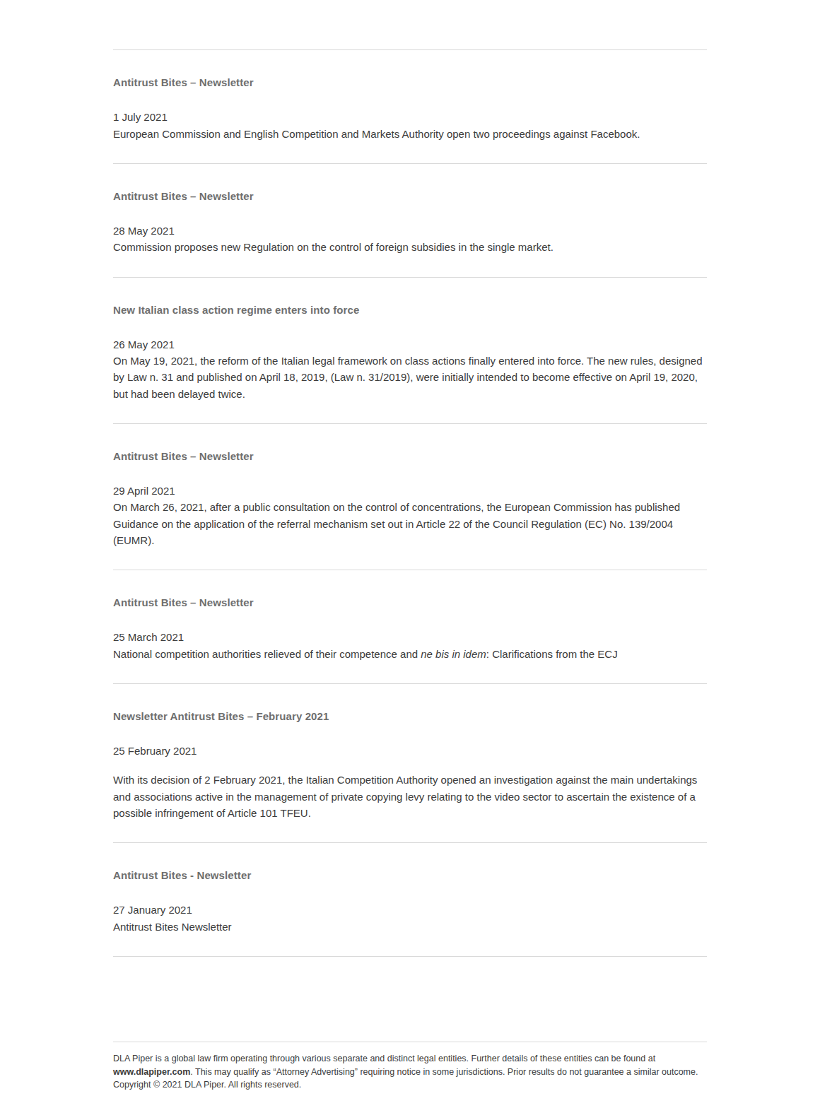Antitrust Bites – Newsletter
1 July 2021
European Commission and English Competition and Markets Authority open two proceedings against Facebook.
Antitrust Bites – Newsletter
28 May 2021
Commission proposes new Regulation on the control of foreign subsidies in the single market.
New Italian class action regime enters into force
26 May 2021
On May 19, 2021, the reform of the Italian legal framework on class actions finally entered into force. The new rules, designed by Law n. 31 and published on April 18, 2019, (Law n. 31/2019), were initially intended to become effective on April 19, 2020, but had been delayed twice.
Antitrust Bites – Newsletter
29 April 2021
On March 26, 2021, after a public consultation on the control of concentrations, the European Commission has published Guidance on the application of the referral mechanism set out in Article 22 of the Council Regulation (EC) No. 139/2004 (EUMR).
Antitrust Bites – Newsletter
25 March 2021
National competition authorities relieved of their competence and ne bis in idem: Clarifications from the ECJ
Newsletter Antitrust Bites – February 2021
25 February 2021
With its decision of 2 February 2021, the Italian Competition Authority opened an investigation against the main undertakings and associations active in the management of private copying levy relating to the video sector to ascertain the existence of a possible infringement of Article 101 TFEU.
Antitrust Bites - Newsletter
27 January 2021
Antitrust Bites Newsletter
DLA Piper is a global law firm operating through various separate and distinct legal entities. Further details of these entities can be found at www.dlapiper.com. This may qualify as “Attorney Advertising” requiring notice in some jurisdictions. Prior results do not guarantee a similar outcome. Copyright © 2021 DLA Piper. All rights reserved.